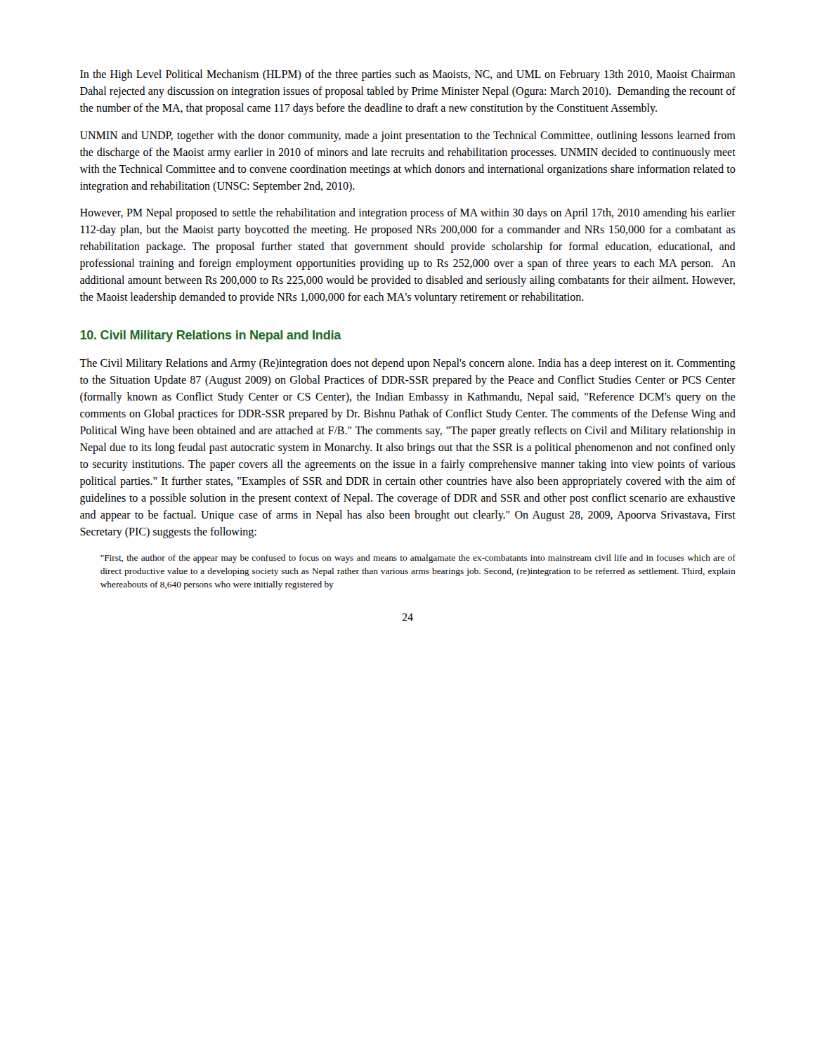In the High Level Political Mechanism (HLPM) of the three parties such as Maoists, NC, and UML on February 13th 2010, Maoist Chairman Dahal rejected any discussion on integration issues of proposal tabled by Prime Minister Nepal (Ogura: March 2010). Demanding the recount of the number of the MA, that proposal came 117 days before the deadline to draft a new constitution by the Constituent Assembly.
UNMIN and UNDP, together with the donor community, made a joint presentation to the Technical Committee, outlining lessons learned from the discharge of the Maoist army earlier in 2010 of minors and late recruits and rehabilitation processes. UNMIN decided to continuously meet with the Technical Committee and to convene coordination meetings at which donors and international organizations share information related to integration and rehabilitation (UNSC: September 2nd, 2010).
However, PM Nepal proposed to settle the rehabilitation and integration process of MA within 30 days on April 17th, 2010 amending his earlier 112-day plan, but the Maoist party boycotted the meeting. He proposed NRs 200,000 for a commander and NRs 150,000 for a combatant as rehabilitation package. The proposal further stated that government should provide scholarship for formal education, educational, and professional training and foreign employment opportunities providing up to Rs 252,000 over a span of three years to each MA person. An additional amount between Rs 200,000 to Rs 225,000 would be provided to disabled and seriously ailing combatants for their ailment. However, the Maoist leadership demanded to provide NRs 1,000,000 for each MA's voluntary retirement or rehabilitation.
10. Civil Military Relations in Nepal and India
The Civil Military Relations and Army (Re)integration does not depend upon Nepal's concern alone. India has a deep interest on it. Commenting to the Situation Update 87 (August 2009) on Global Practices of DDR-SSR prepared by the Peace and Conflict Studies Center or PCS Center (formally known as Conflict Study Center or CS Center), the Indian Embassy in Kathmandu, Nepal said, "Reference DCM's query on the comments on Global practices for DDR-SSR prepared by Dr. Bishnu Pathak of Conflict Study Center. The comments of the Defense Wing and Political Wing have been obtained and are attached at F/B." The comments say, "The paper greatly reflects on Civil and Military relationship in Nepal due to its long feudal past autocratic system in Monarchy. It also brings out that the SSR is a political phenomenon and not confined only to security institutions. The paper covers all the agreements on the issue in a fairly comprehensive manner taking into view points of various political parties." It further states, "Examples of SSR and DDR in certain other countries have also been appropriately covered with the aim of guidelines to a possible solution in the present context of Nepal. The coverage of DDR and SSR and other post conflict scenario are exhaustive and appear to be factual. Unique case of arms in Nepal has also been brought out clearly." On August 28, 2009, Apoorva Srivastava, First Secretary (PIC) suggests the following:
"First, the author of the appear may be confused to focus on ways and means to amalgamate the ex-combatants into mainstream civil life and in focuses which are of direct productive value to a developing society such as Nepal rather than various arms bearings job. Second, (re)integration to be referred as settlement. Third, explain whereabouts of 8,640 persons who were initially registered by
24